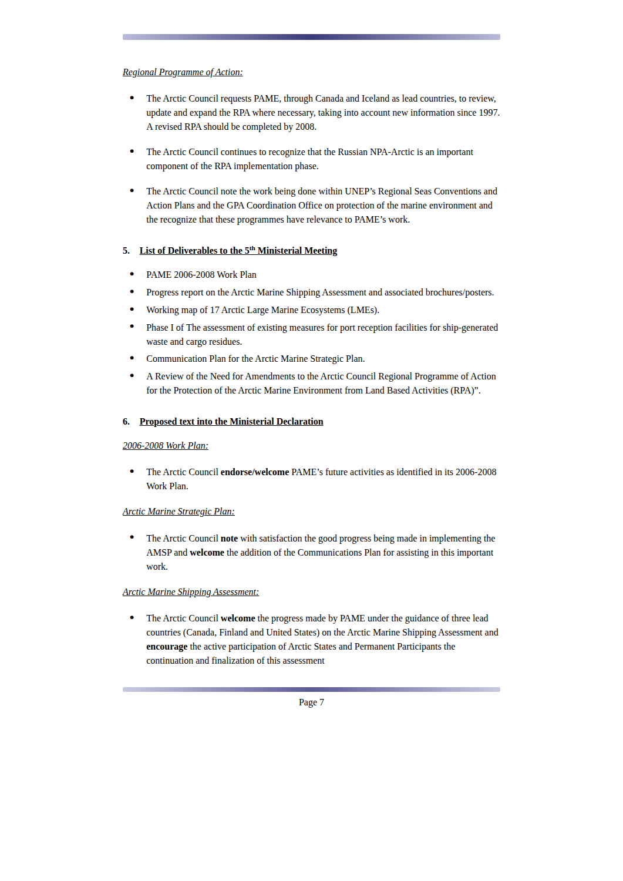Regional Programme of Action:
The Arctic Council requests PAME, through Canada and Iceland as lead countries, to review, update and expand the RPA where necessary, taking into account new information since 1997. A revised RPA should be completed by 2008.
The Arctic Council continues to recognize that the Russian NPA-Arctic is an important component of the RPA implementation phase.
The Arctic Council note the work being done within UNEP’s Regional Seas Conventions and Action Plans and the GPA Coordination Office on protection of the marine environment and the recognize that these programmes have relevance to PAME’s work.
5. List of Deliverables to the 5th Ministerial Meeting
PAME 2006-2008 Work Plan
Progress report on the Arctic Marine Shipping Assessment and associated brochures/posters.
Working map of 17 Arctic Large Marine Ecosystems (LMEs).
Phase I of The assessment of existing measures for port reception facilities for ship-generated waste and cargo residues.
Communication Plan for the Arctic Marine Strategic Plan.
A Review of the Need for Amendments to the Arctic Council Regional Programme of Action for the Protection of the Arctic Marine Environment from Land Based Activities (RPA)”.
6. Proposed text into the Ministerial Declaration
2006-2008 Work Plan:
The Arctic Council endorse/welcome PAME’s future activities as identified in its 2006-2008 Work Plan.
Arctic Marine Strategic Plan:
The Arctic Council note with satisfaction the good progress being made in implementing the AMSP and welcome the addition of the Communications Plan for assisting in this important work.
Arctic Marine Shipping Assessment:
The Arctic Council welcome the progress made by PAME under the guidance of three lead countries (Canada, Finland and United States) on the Arctic Marine Shipping Assessment and encourage the active participation of Arctic States and Permanent Participants the continuation and finalization of this assessment
Page 7